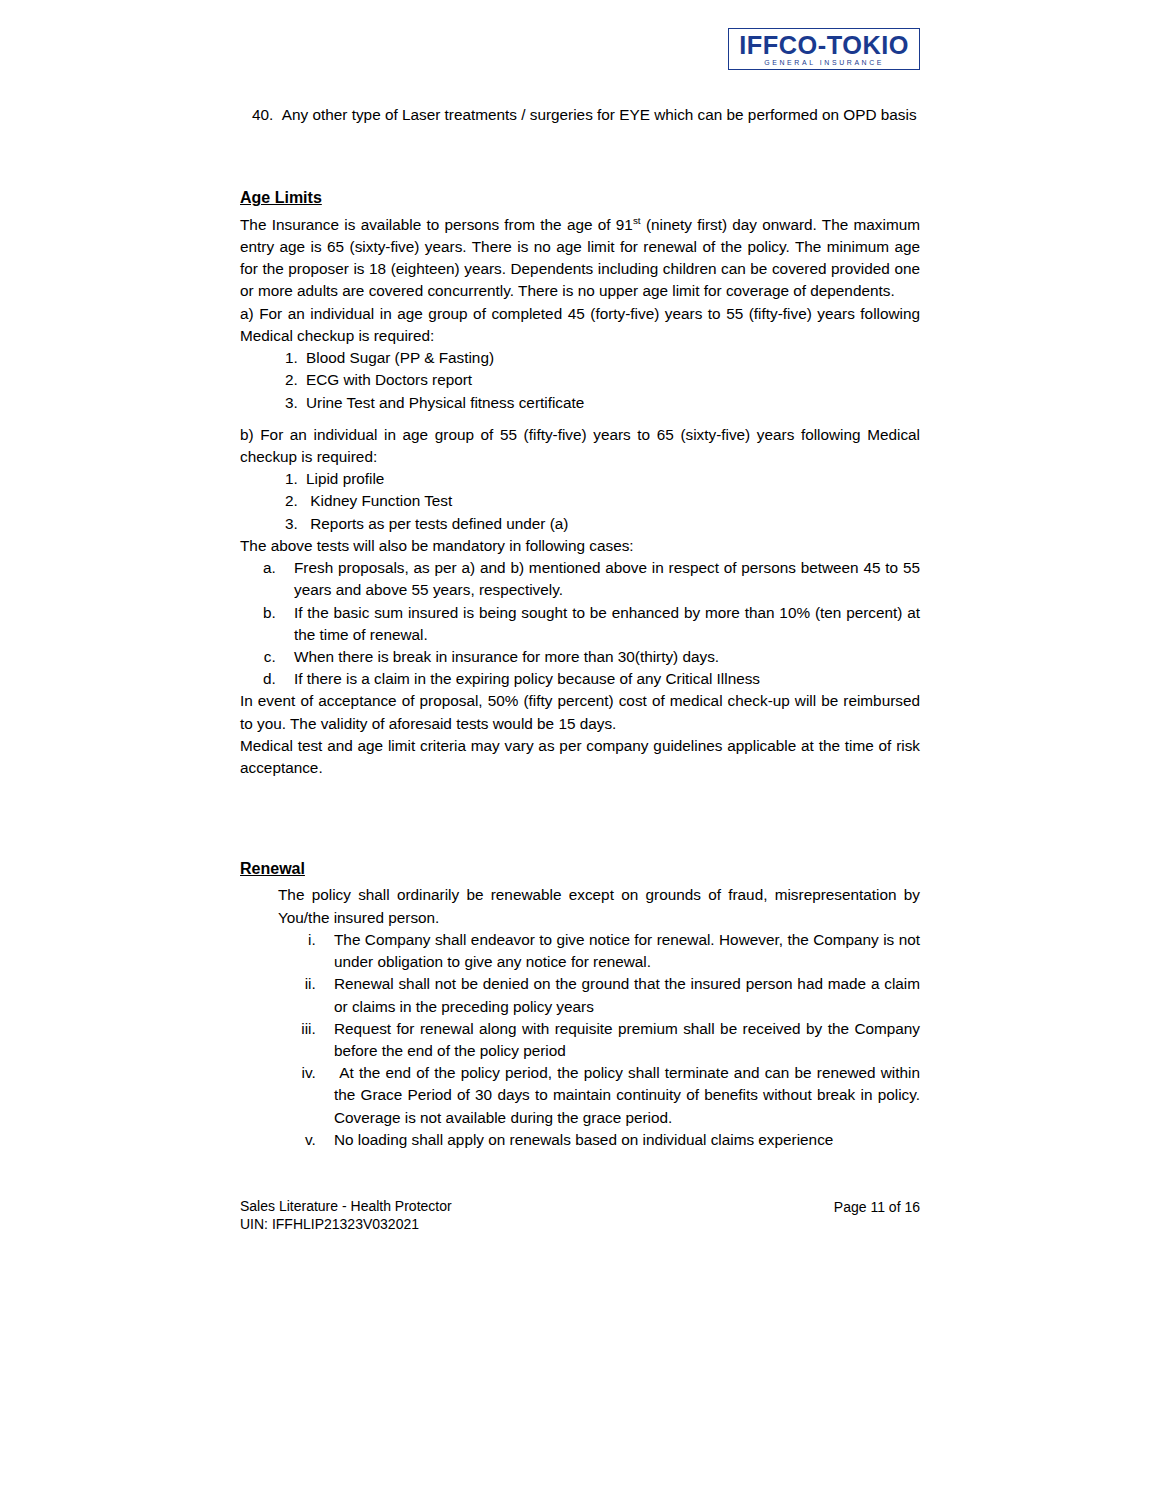IFFCO-TOKIO GENERAL INSURANCE
40. Any other type of Laser treatments / surgeries for EYE which can be performed on OPD basis
Age Limits
The Insurance is available to persons from the age of 91st (ninety first) day onward. The maximum entry age is 65 (sixty-five) years. There is no age limit for renewal of the policy. The minimum age for the proposer is 18 (eighteen) years. Dependents including children can be covered provided one or more adults are covered concurrently. There is no upper age limit for coverage of dependents.
a) For an individual in age group of completed 45 (forty-five) years to 55 (fifty-five) years following Medical checkup is required:
Blood Sugar (PP & Fasting)
ECG with Doctors report
Urine Test and Physical fitness certificate
b) For an individual in age group of 55 (fifty-five) years to 65 (sixty-five) years following Medical checkup is required:
Lipid profile
Kidney Function Test
Reports as per tests defined under (a)
The above tests will also be mandatory in following cases:
Fresh proposals, as per a) and b) mentioned above in respect of persons between 45 to 55 years and above 55 years, respectively.
If the basic sum insured is being sought to be enhanced by more than 10% (ten percent) at the time of renewal.
When there is break in insurance for more than 30(thirty) days.
If there is a claim in the expiring policy because of any Critical Illness
In event of acceptance of proposal, 50% (fifty percent) cost of medical check-up will be reimbursed to you. The validity of aforesaid tests would be 15 days.
Medical test and age limit criteria may vary as per company guidelines applicable at the time of risk acceptance.
Renewal
The policy shall ordinarily be renewable except on grounds of fraud, misrepresentation by You/the insured person.
The Company shall endeavor to give notice for renewal. However, the Company is not under obligation to give any notice for renewal.
Renewal shall not be denied on the ground that the insured person had made a claim or claims in the preceding policy years
Request for renewal along with requisite premium shall be received by the Company before the end of the policy period
At the end of the policy period, the policy shall terminate and can be renewed within the Grace Period of 30 days to maintain continuity of benefits without break in policy. Coverage is not available during the grace period.
No loading shall apply on renewals based on individual claims experience
Sales Literature - Health Protector
UIN: IFFHLIP21323V032021
Page 11 of 16